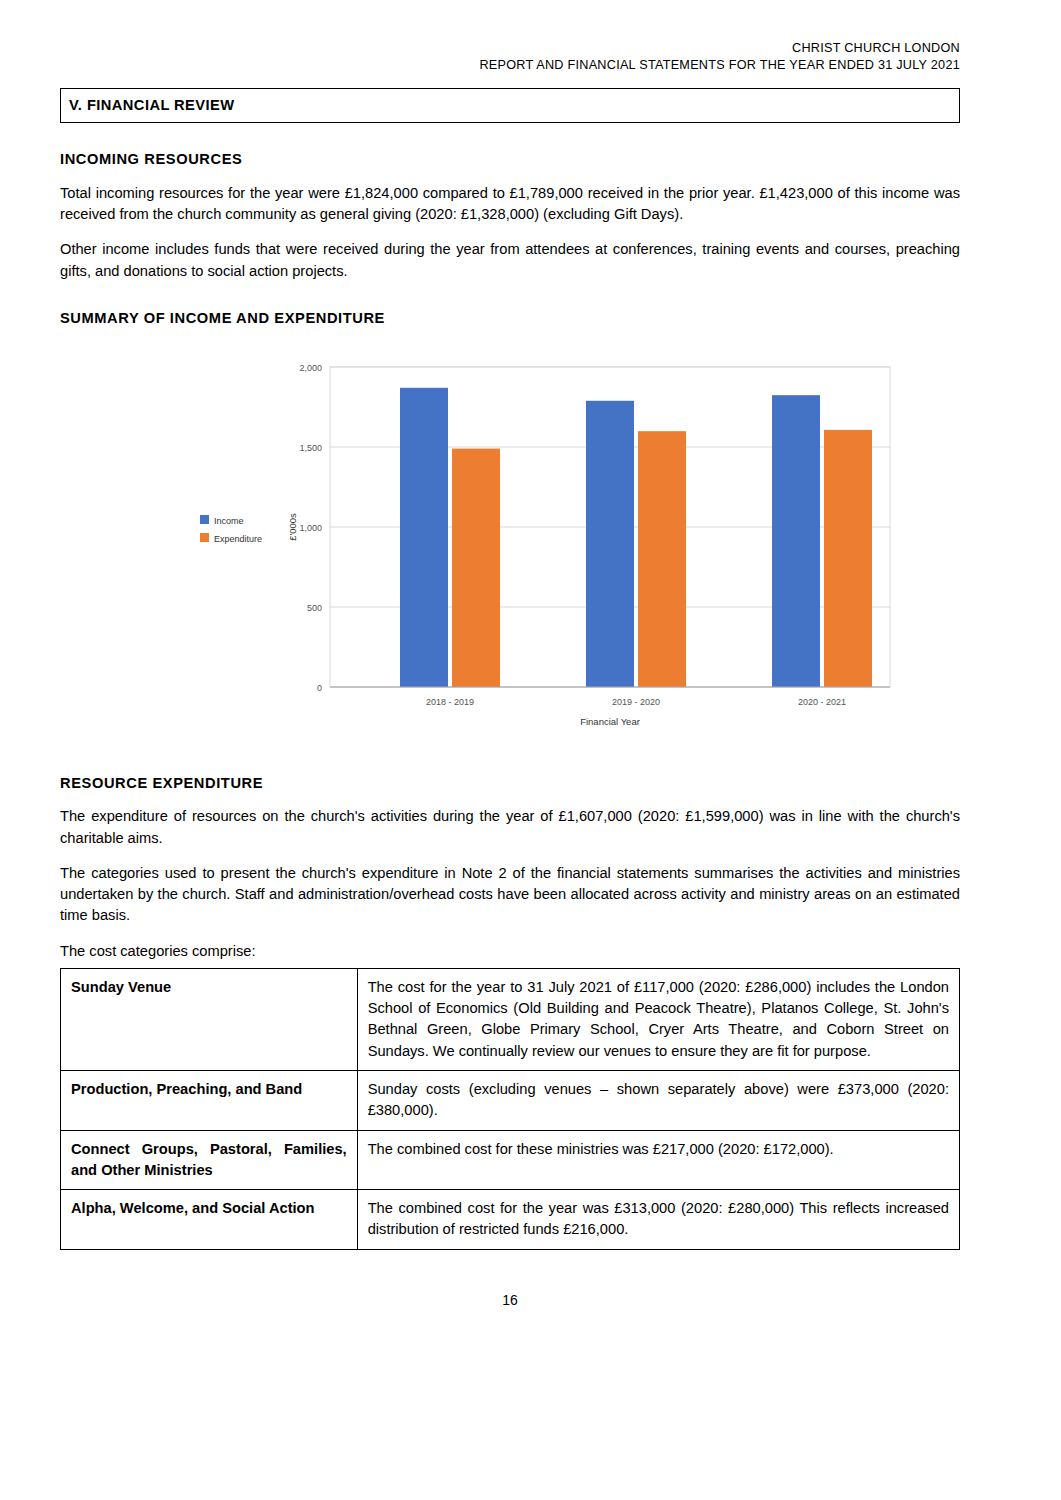CHRIST CHURCH LONDON
REPORT AND FINANCIAL STATEMENTS FOR THE YEAR ENDED 31 JULY 2021
V. FINANCIAL REVIEW
INCOMING RESOURCES
Total incoming resources for the year were £1,824,000 compared to £1,789,000 received in the prior year. £1,423,000 of this income was received from the church community as general giving (2020: £1,328,000) (excluding Gift Days).
Other income includes funds that were received during the year from attendees at conferences, training events and courses, preaching gifts, and donations to social action projects.
SUMMARY OF INCOME AND EXPENDITURE
0 500 1,000 1,500 2,000 £'000s Income Expenditure 2018 - 2019 2019 - 2020 2020 - 2021 Financial Year
RESOURCE EXPENDITURE
The expenditure of resources on the church's activities during the year of £1,607,000 (2020: £1,599,000) was in line with the church's charitable aims.
The categories used to present the church's expenditure in Note 2 of the financial statements summarises the activities and ministries undertaken by the church. Staff and administration/overhead costs have been allocated across activity and ministry areas on an estimated time basis.
The cost categories comprise:
| Sunday Venue | The cost for the year to 31 July 2021 of £117,000 (2020: £286,000) includes the London School of Economics (Old Building and Peacock Theatre), Platanos College, St. John's Bethnal Green, Globe Primary School, Cryer Arts Theatre, and Coborn Street on Sundays. We continually review our venues to ensure they are fit for purpose. |
| Production, Preaching, and Band | Sunday costs (excluding venues – shown separately above) were £373,000 (2020: £380,000). |
| Connect Groups, Pastoral, Families, and Other Ministries | The combined cost for these ministries was £217,000 (2020: £172,000). |
| Alpha, Welcome, and Social Action | The combined cost for the year was £313,000 (2020: £280,000) This reflects increased distribution of restricted funds £216,000. |
16